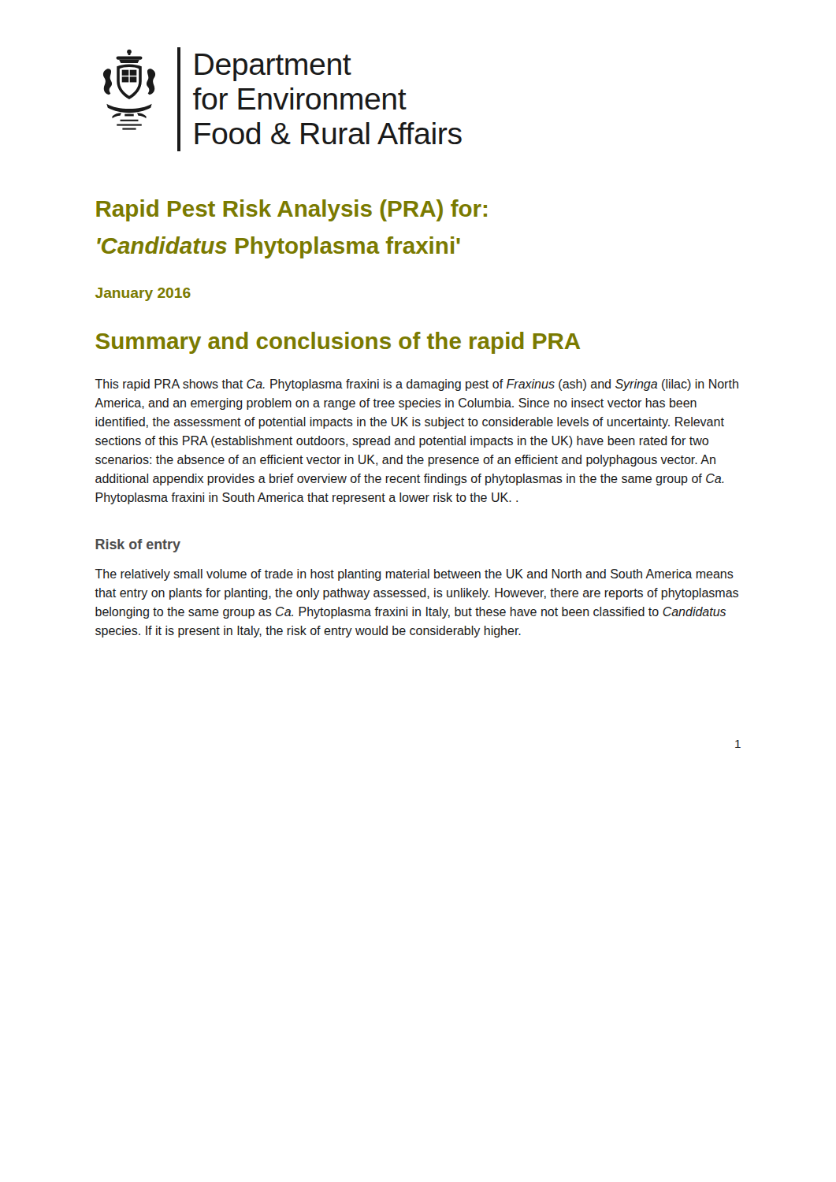Department for Environment Food & Rural Affairs
Rapid Pest Risk Analysis (PRA) for:
'Candidatus Phytoplasma fraxini'
January 2016
Summary and conclusions of the rapid PRA
This rapid PRA shows that Ca. Phytoplasma fraxini is a damaging pest of Fraxinus (ash) and Syringa (lilac) in North America, and an emerging problem on a range of tree species in Columbia. Since no insect vector has been identified, the assessment of potential impacts in the UK is subject to considerable levels of uncertainty. Relevant sections of this PRA (establishment outdoors, spread and potential impacts in the UK) have been rated for two scenarios: the absence of an efficient vector in UK, and the presence of an efficient and polyphagous vector. An additional appendix provides a brief overview of the recent findings of phytoplasmas in the the same group of Ca. Phytoplasma fraxini in South America that represent a lower risk to the UK. .
Risk of entry
The relatively small volume of trade in host planting material between the UK and North and South America means that entry on plants for planting, the only pathway assessed, is unlikely. However, there are reports of phytoplasmas belonging to the same group as Ca. Phytoplasma fraxini in Italy, but these have not been classified to Candidatus species. If it is present in Italy, the risk of entry would be considerably higher.
1